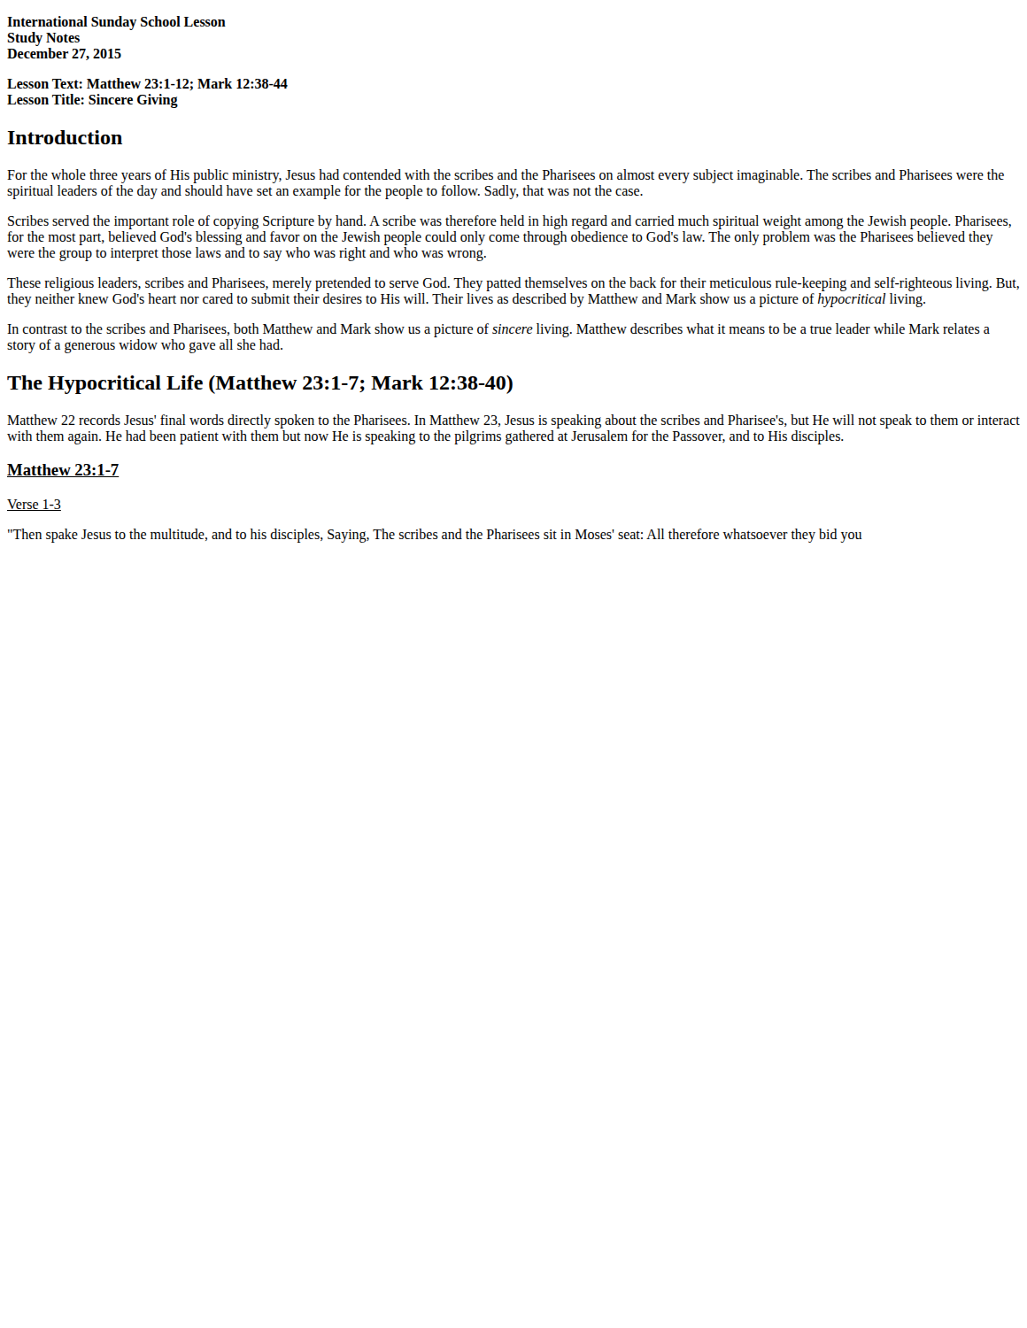International Sunday School Lesson
Study Notes
December 27, 2015
Lesson Text: Matthew 23:1-12; Mark 12:38-44
Lesson Title: Sincere Giving
Introduction
For the whole three years of His public ministry, Jesus had contended with the scribes and the Pharisees on almost every subject imaginable. The scribes and Pharisees were the spiritual leaders of the day and should have set an example for the people to follow. Sadly, that was not the case.
Scribes served the important role of copying Scripture by hand. A scribe was therefore held in high regard and carried much spiritual weight among the Jewish people. Pharisees, for the most part, believed God's blessing and favor on the Jewish people could only come through obedience to God's law. The only problem was the Pharisees believed they were the group to interpret those laws and to say who was right and who was wrong.
These religious leaders, scribes and Pharisees, merely pretended to serve God. They patted themselves on the back for their meticulous rule-keeping and self-righteous living. But, they neither knew God's heart nor cared to submit their desires to His will. Their lives as described by Matthew and Mark show us a picture of hypocritical living.
In contrast to the scribes and Pharisees, both Matthew and Mark show us a picture of sincere living. Matthew describes what it means to be a true leader while Mark relates a story of a generous widow who gave all she had.
The Hypocritical Life (Matthew 23:1-7; Mark 12:38-40)
Matthew 22 records Jesus' final words directly spoken to the Pharisees. In Matthew 23, Jesus is speaking about the scribes and Pharisee's, but He will not speak to them or interact with them again. He had been patient with them but now He is speaking to the pilgrims gathered at Jerusalem for the Passover, and to His disciples.
Matthew 23:1-7
Verse 1-3
"Then spake Jesus to the multitude, and to his disciples, Saying, The scribes and the Pharisees sit in Moses' seat: All therefore whatsoever they bid you